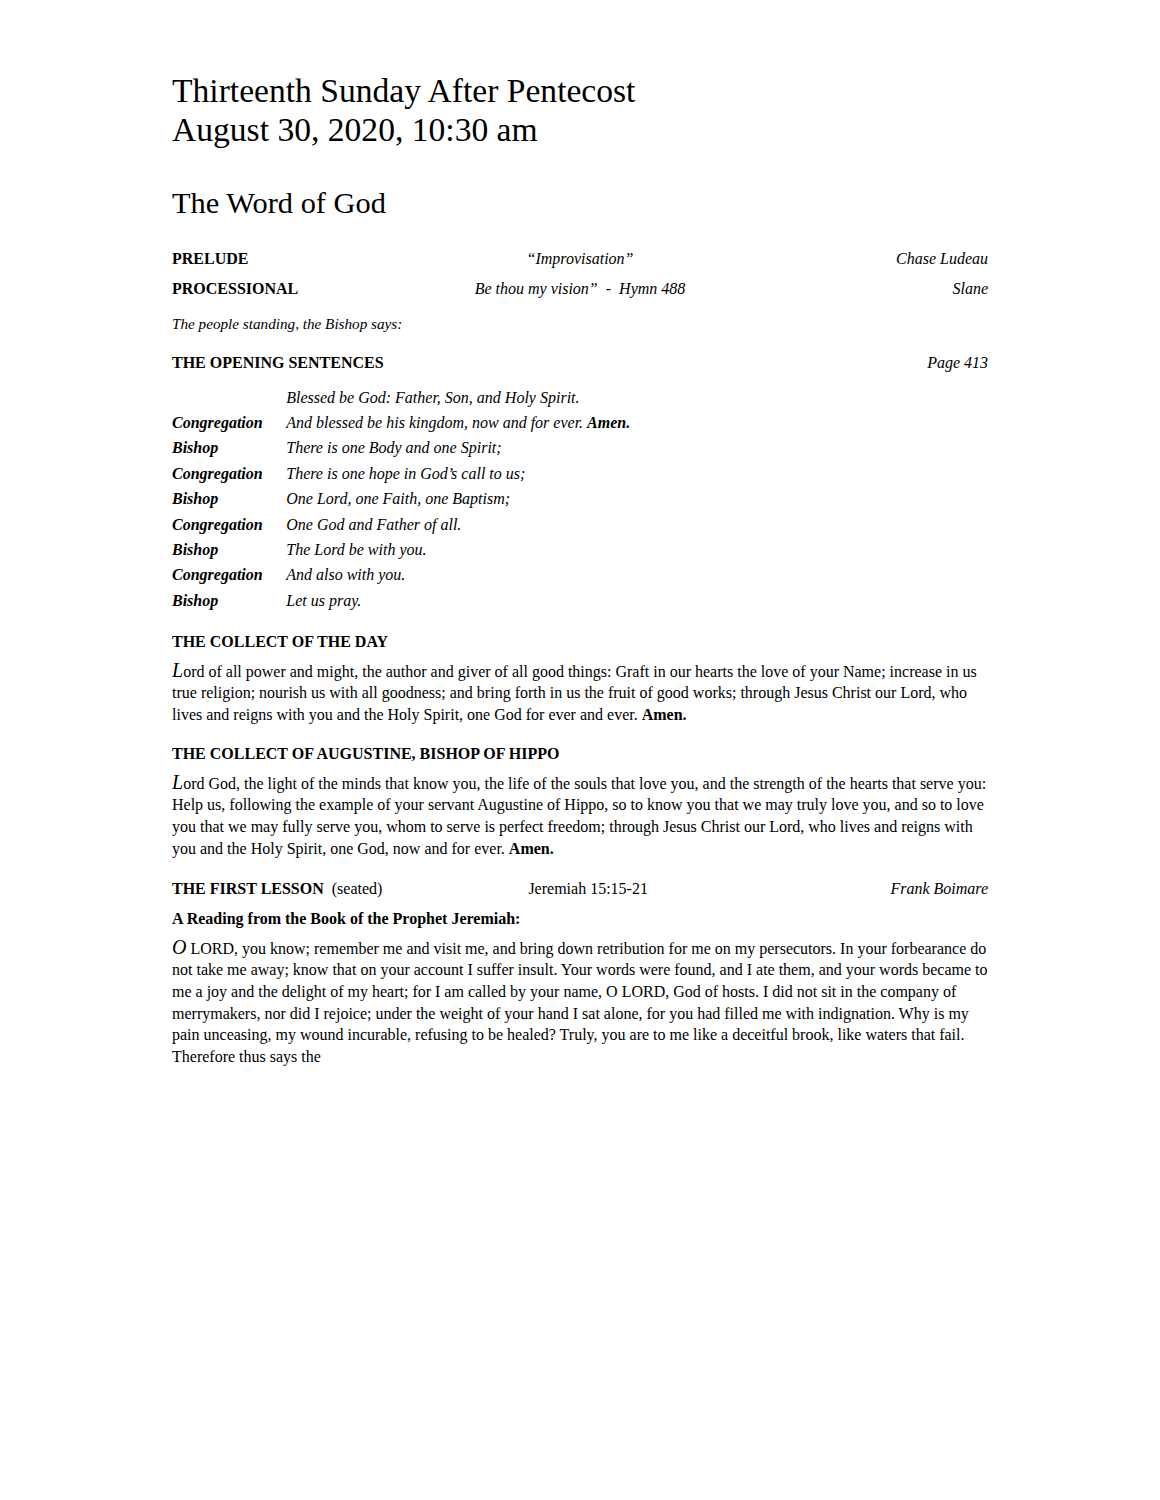Thirteenth Sunday After Pentecost
August 30, 2020, 10:30 am
The Word of God
| PRELUDE | “Improvisation” | Chase Ludeau |
| PROCESSIONAL | Be thou my vision” - Hymn 488 | Slane |
The people standing, the Bishop says:
| THE OPENING SENTENCES | Page 413 |
| | Blessed be God: Father, Son, and Holy Spirit. |
| Congregation | And blessed be his kingdom, now and for ever. Amen. |
| Bishop | There is one Body and one Spirit; |
| Congregation | There is one hope in God’s call to us; |
| Bishop | One Lord, one Faith, one Baptism; |
| Congregation | One God and Father of all. |
| Bishop | The Lord be with you. |
| Congregation | And also with you. |
| Bishop | Let us pray. |
THE COLLECT OF THE DAY
Lord of all power and might, the author and giver of all good things: Graft in our hearts the love of your Name; increase in us true religion; nourish us with all goodness; and bring forth in us the fruit of good works; through Jesus Christ our Lord, who lives and reigns with you and the Holy Spirit, one God for ever and ever. Amen.
THE COLLECT OF AUGUSTINE, BISHOP OF HIPPO
Lord God, the light of the minds that know you, the life of the souls that love you, and the strength of the hearts that serve you: Help us, following the example of your servant Augustine of Hippo, so to know you that we may truly love you, and so to love you that we may fully serve you, whom to serve is perfect freedom; through Jesus Christ our Lord, who lives and reigns with you and the Holy Spirit, one God, now and for ever. Amen.
| THE FIRST LESSON (seated) | Jeremiah 15:15-21 | Frank Boimare |
A Reading from the Book of the Prophet Jeremiah:
O LORD, you know; remember me and visit me, and bring down retribution for me on my persecutors. In your forbearance do not take me away; know that on your account I suffer insult. Your words were found, and I ate them, and your words became to me a joy and the delight of my heart; for I am called by your name, O LORD, God of hosts. I did not sit in the company of merrymakers, nor did I rejoice; under the weight of your hand I sat alone, for you had filled me with indignation. Why is my pain unceasing, my wound incurable, refusing to be healed? Truly, you are to me like a deceitful brook, like waters that fail. Therefore thus says the